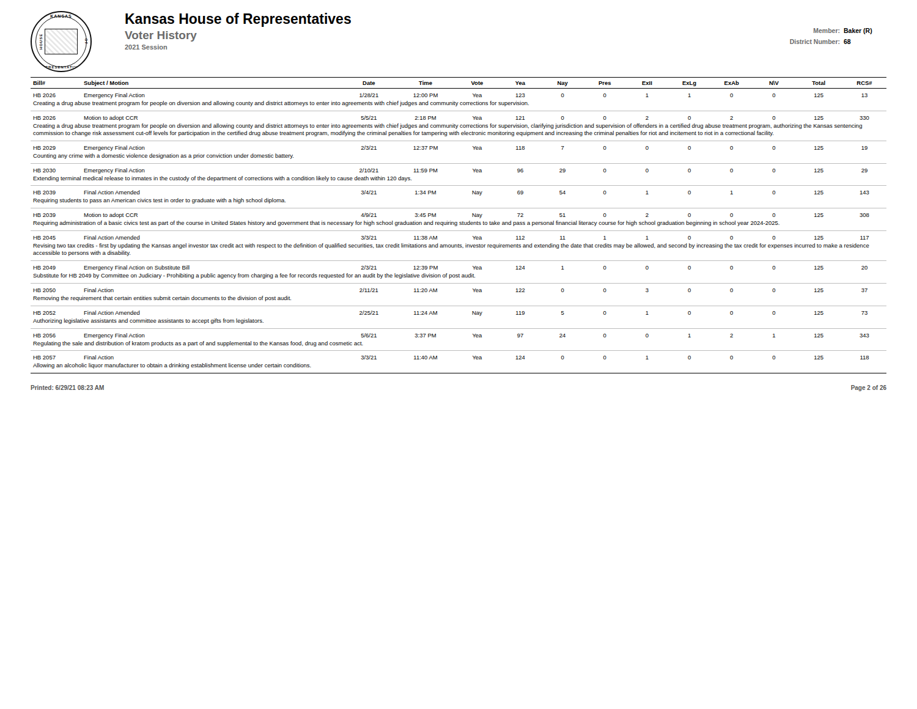KANSAS
HOUSE
OF
REPRESENTATIVES
Kansas House of Representatives
Voter History
2021 Session
Member: Baker (R)
District Number: 68
| Bill# | Subject / Motion | Date | Time | Vote | Yea | Nay | Pres | ExII | ExLg | ExAb | N\V | Total | RCS# |
| --- | --- | --- | --- | --- | --- | --- | --- | --- | --- | --- | --- | --- | --- |
| HB 2026 | Emergency Final Action | 1/28/21 | 12:00 PM | Yea | 123 | 0 | 0 | 1 | 1 | 0 | 0 | 125 | 13 |
| Creating a drug abuse treatment program for people on diversion and allowing county and district attorneys to enter into agreements with chief judges and community corrections for supervision. |
| HB 2026 | Motion to adopt CCR | 5/5/21 | 2:18 PM | Yea | 121 | 0 | 0 | 2 | 0 | 2 | 0 | 125 | 330 |
| Creating a drug abuse treatment program for people on diversion and allowing county and district attorneys to enter into agreements with chief judges and community corrections for supervision, clarifying jurisdiction and supervision of offenders in a certified drug abuse treatment program, authorizing the Kansas sentencing commission to change risk assessment cut-off levels for participation in the certified drug abuse treatment program, modifying the criminal penalties for tampering with electronic monitoring equipment and increasing the criminal penalties for riot and incitement to riot in a correctional facility. |
| HB 2029 | Emergency Final Action | 2/3/21 | 12:37 PM | Yea | 118 | 7 | 0 | 0 | 0 | 0 | 0 | 125 | 19 |
| Counting any crime with a domestic violence designation as a prior conviction under domestic battery. |
| HB 2030 | Emergency Final Action | 2/10/21 | 11:59 PM | Yea | 96 | 29 | 0 | 0 | 0 | 0 | 0 | 125 | 29 |
| Extending terminal medical release to inmates in the custody of the department of corrections with a condition likely to cause death within 120 days. |
| HB 2039 | Final Action Amended | 3/4/21 | 1:34 PM | Nay | 69 | 54 | 0 | 1 | 0 | 1 | 0 | 125 | 143 |
| Requiring students to pass an American civics test in order to graduate with a high school diploma. |
| HB 2039 | Motion to adopt CCR | 4/9/21 | 3:45 PM | Nay | 72 | 51 | 0 | 2 | 0 | 0 | 0 | 125 | 308 |
| Requiring administration of a basic civics test as part of the course in United States history and government that is necessary for high school graduation and requiring students to take and pass a personal financial literacy course for high school graduation beginning in school year 2024-2025. |
| HB 2045 | Final Action Amended | 3/3/21 | 11:38 AM | Yea | 112 | 11 | 1 | 1 | 0 | 0 | 0 | 125 | 117 |
| Revising two tax credits - first by updating the Kansas angel investor tax credit act with respect to the definition of qualified securities, tax credit limitations and amounts, investor requirements and extending the date that credits may be allowed, and second by increasing the tax credit for expenses incurred to make a residence accessible to persons with a disability. |
| HB 2049 | Emergency Final Action on Substitute Bill | 2/3/21 | 12:39 PM | Yea | 124 | 1 | 0 | 0 | 0 | 0 | 0 | 125 | 20 |
| Substitute for HB 2049 by Committee on Judiciary - Prohibiting a public agency from charging a fee for records requested for an audit by the legislative division of post audit. |
| HB 2050 | Final Action | 2/11/21 | 11:20 AM | Yea | 122 | 0 | 0 | 3 | 0 | 0 | 0 | 125 | 37 |
| Removing the requirement that certain entities submit certain documents to the division of post audit. |
| HB 2052 | Final Action Amended | 2/25/21 | 11:24 AM | Nay | 119 | 5 | 0 | 1 | 0 | 0 | 0 | 125 | 73 |
| Authorizing legislative assistants and committee assistants to accept gifts from legislators. |
| HB 2056 | Emergency Final Action | 5/6/21 | 3:37 PM | Yea | 97 | 24 | 0 | 0 | 1 | 2 | 1 | 125 | 343 |
| Regulating the sale and distribution of kratom products as a part of and supplemental to the Kansas food, drug and cosmetic act. |
| HB 2057 | Final Action | 3/3/21 | 11:40 AM | Yea | 124 | 0 | 0 | 1 | 0 | 0 | 0 | 125 | 118 |
| Allowing an alcoholic liquor manufacturer to obtain a drinking establishment license under certain conditions. |
Printed: 6/29/21 08:23 AM
Page 2 of 26